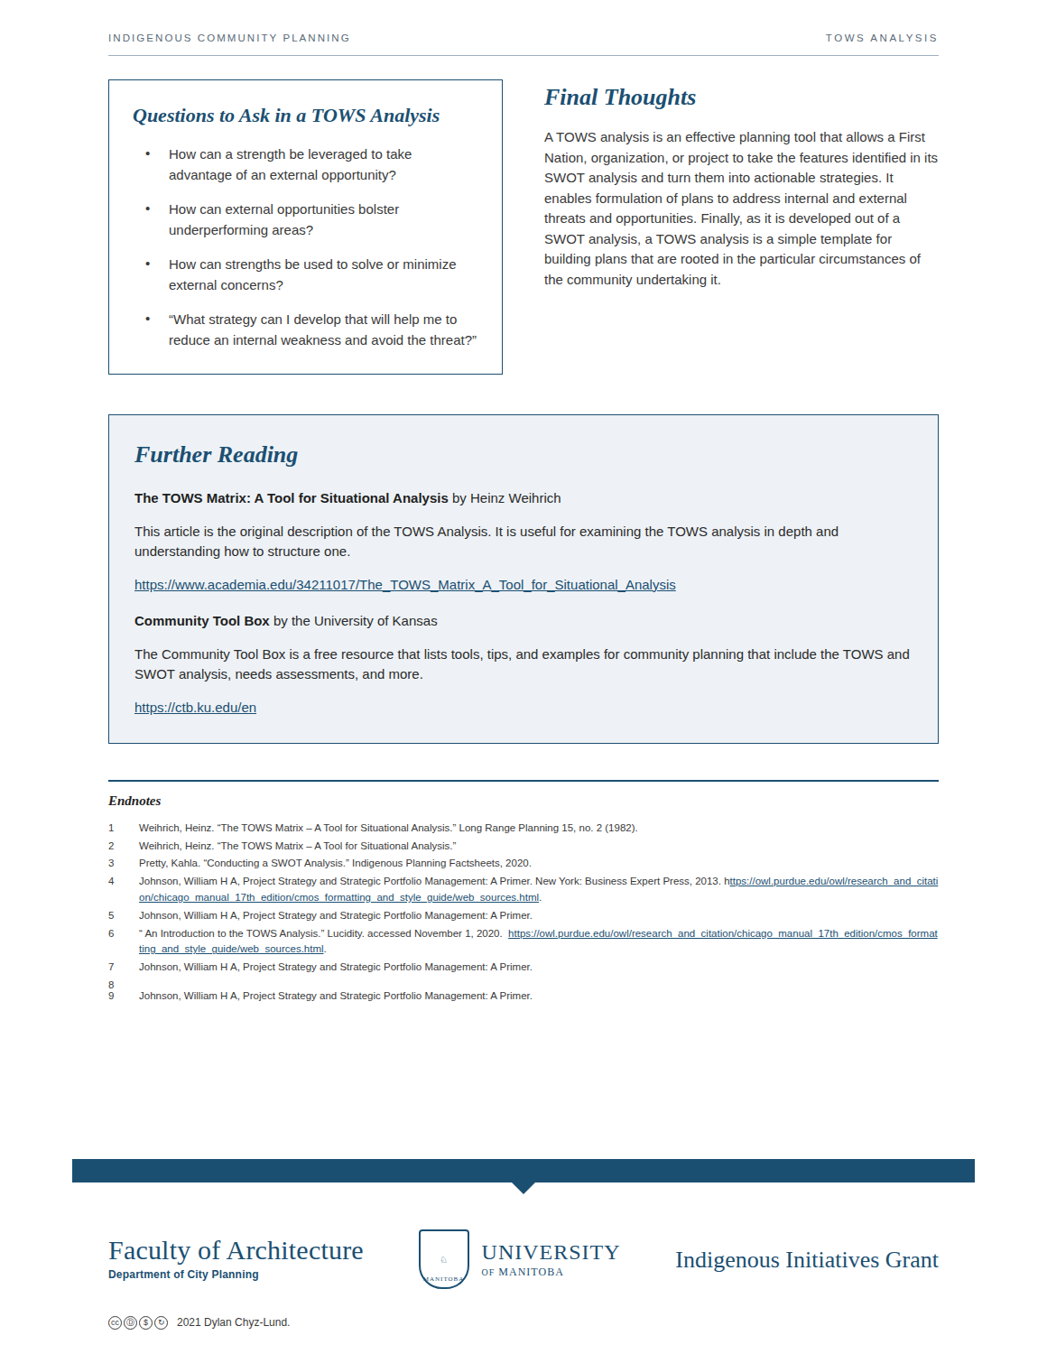Indigenous Community Planning
TOWS Analysis
Questions to Ask in a TOWS Analysis
How can a strength be leveraged to take advantage of an external opportunity?
How can external opportunities bolster underperforming areas?
How can strengths be used to solve or minimize external concerns?
“What strategy can I develop that will help me to reduce an internal weakness and avoid the threat?”
Final Thoughts
A TOWS analysis is an effective planning tool that allows a First Nation, organization, or project to take the features identified in its SWOT analysis and turn them into actionable strategies. It enables formulation of plans to address internal and external threats and opportunities. Finally, as it is developed out of a SWOT analysis, a TOWS analysis is a simple template for building plans that are rooted in the particular circumstances of the community undertaking it.
Further Reading
The TOWS Matrix: A Tool for Situational Analysis by Heinz Weihrich
This article is the original description of the TOWS Analysis. It is useful for examining the TOWS analysis in depth and understanding how to structure one.
https://www.academia.edu/34211017/The_TOWS_Matrix_A_Tool_for_Situational_Analysis
Community Tool Box by the University of Kansas
The Community Tool Box is a free resource that lists tools, tips, and examples for community planning that include the TOWS and SWOT analysis, needs assessments, and more.
https://ctb.ku.edu/en
Endnotes
Weihrich, Heinz. “The TOWS Matrix – A Tool for Situational Analysis.” Long Range Planning 15, no. 2 (1982).
Weihrich, Heinz. “The TOWS Matrix – A Tool for Situational Analysis.”
Pretty, Kahla. “Conducting a SWOT Analysis.” Indigenous Planning Factsheets, 2020.
Johnson, William H A, Project Strategy and Strategic Portfolio Management: A Primer. New York: Business Expert Press, 2013. https://owl.purdue.edu/owl/research_and_citation/chicago_manual_17th_edition/cmos_formatting_and_style_guide/web_sources.html.
Johnson, William H A, Project Strategy and Strategic Portfolio Management: A Primer.
“ An Introduction to the TOWS Analysis.” Lucidity. accessed November 1, 2020. https://owl.purdue.edu/owl/research_and_citation/chicago_manual_17th_edition/cmos_formatting_and_style_guide/web_sources.html.
Johnson, William H A, Project Strategy and Strategic Portfolio Management: A Primer.
Johnson, William H A, Project Strategy and Strategic Portfolio Management: A Primer.
Faculty of Architecture
Department of City Planning
♘ MANITOBA
UNIVERSITY OF MANITOBA
Indigenous Initiatives Grant
ccⒹ$↻ 2021 Dylan Chyz-Lund.